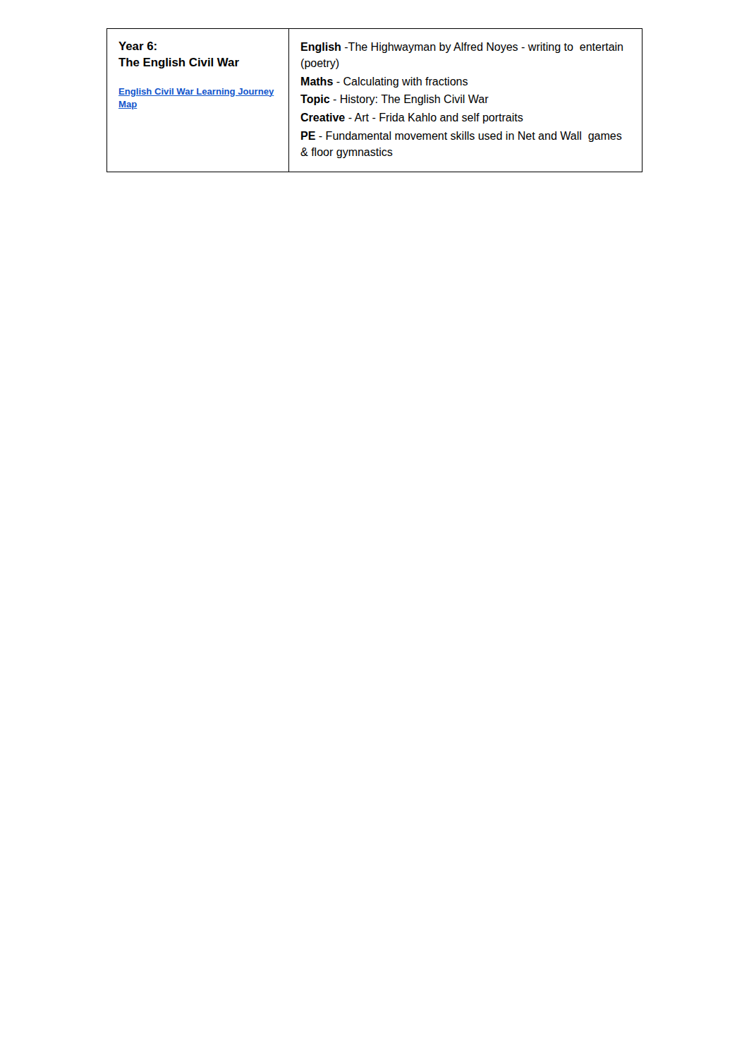| Year 6: The English Civil War English Civil War Learning Journey Map | English -The Highwayman by Alfred Noyes - writing to entertain (poetry) Maths - Calculating with fractions Topic - History: The English Civil War Creative - Art - Frida Kahlo and self portraits PE - Fundamental movement skills used in Net and Wall games & floor gymnastics |